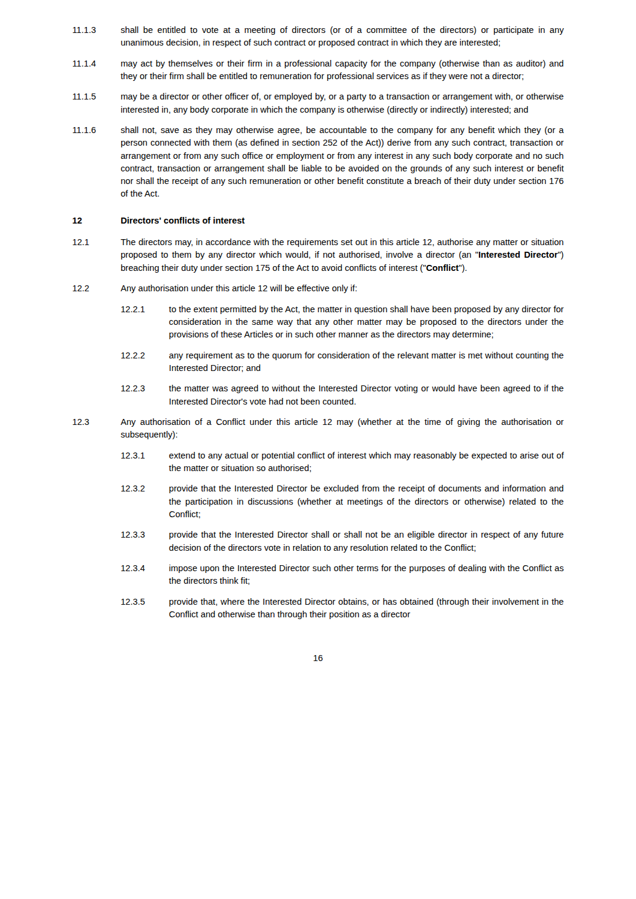11.1.3shall be entitled to vote at a meeting of directors (or of a committee of the directors) or participate in any unanimous decision, in respect of such contract or proposed contract in which they are interested;
11.1.4may act by themselves or their firm in a professional capacity for the company (otherwise than as auditor) and they or their firm shall be entitled to remuneration for professional services as if they were not a director;
11.1.5may be a director or other officer of, or employed by, or a party to a transaction or arrangement with, or otherwise interested in, any body corporate in which the company is otherwise (directly or indirectly) interested; and
11.1.6shall not, save as they may otherwise agree, be accountable to the company for any benefit which they (or a person connected with them (as defined in section 252 of the Act)) derive from any such contract, transaction or arrangement or from any such office or employment or from any interest in any such body corporate and no such contract, transaction or arrangement shall be liable to be avoided on the grounds of any such interest or benefit nor shall the receipt of any such remuneration or other benefit constitute a breach of their duty under section 176 of the Act.
12 Directors' conflicts of interest
12.1 The directors may, in accordance with the requirements set out in this article 12, authorise any matter or situation proposed to them by any director which would, if not authorised, involve a director (an "Interested Director") breaching their duty under section 175 of the Act to avoid conflicts of interest ("Conflict").
12.2 Any authorisation under this article 12 will be effective only if:
12.2.1to the extent permitted by the Act, the matter in question shall have been proposed by any director for consideration in the same way that any other matter may be proposed to the directors under the provisions of these Articles or in such other manner as the directors may determine;
12.2.2any requirement as to the quorum for consideration of the relevant matter is met without counting the Interested Director; and
12.2.3the matter was agreed to without the Interested Director voting or would have been agreed to if the Interested Director's vote had not been counted.
12.3 Any authorisation of a Conflict under this article 12 may (whether at the time of giving the authorisation or subsequently):
12.3.1extend to any actual or potential conflict of interest which may reasonably be expected to arise out of the matter or situation so authorised;
12.3.2provide that the Interested Director be excluded from the receipt of documents and information and the participation in discussions (whether at meetings of the directors or otherwise) related to the Conflict;
12.3.3provide that the Interested Director shall or shall not be an eligible director in respect of any future decision of the directors vote in relation to any resolution related to the Conflict;
12.3.4impose upon the Interested Director such other terms for the purposes of dealing with the Conflict as the directors think fit;
12.3.5provide that, where the Interested Director obtains, or has obtained (through their involvement in the Conflict and otherwise than through their position as a director
16